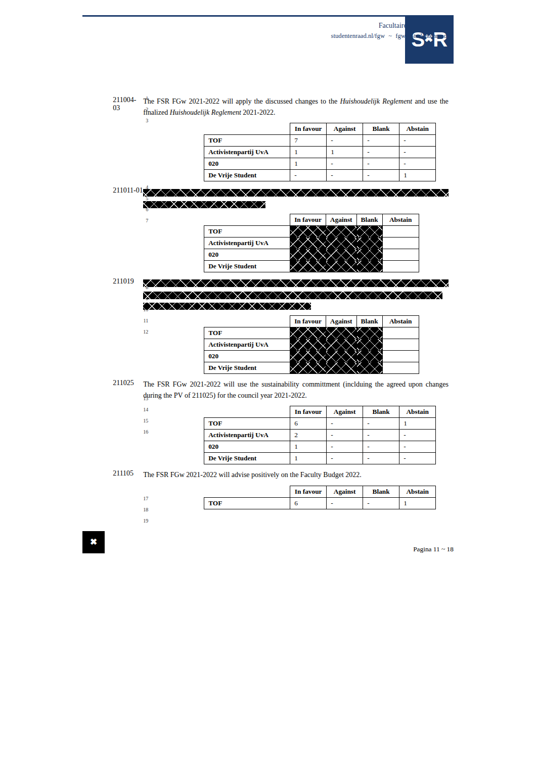S✖R
Facultaire Studentenraad
studentenraad.nl/fgw ~ fgw@studentenraad.nl
1
2
3
4
5
6
7
8
9
10
11
12
13
14
15
16
17
18
19
211004-03
The FSR FGw 2021-2022 will apply the discussed changes to the Huishoudelijk Reglement and use the finalized Huishoudelijk Reglement 2021-2022.
| | In favour | Against | Blank | Abstain |
| --- | --- | --- | --- | --- |
| TOF | 7 | - | - | - |
| Activistenpartij UvA | 1 | 1 | - | - |
| 020 | 1 | - | - | - |
| De Vrije Student | - | - | - | 1 |
211011-01
| | In favour | Against | Blank | Abstain |
| --- | --- | --- | --- | --- |
| TOF | | | | |
| Activistenpartij UvA | | | | |
| 020 | | | | |
| De Vrije Student | | | | |
211019
| | In favour | Against | Blank | Abstain |
| --- | --- | --- | --- | --- |
| TOF | | | | |
| Activistenpartij UvA | | | | |
| 020 | | | | |
| De Vrije Student | | | | |
211025
The FSR FGw 2021-2022 will use the sustainability committment (inclduing the agreed upon changes during the PV of 211025) for the council year 2021-2022.
| | In favour | Against | Blank | Abstain |
| --- | --- | --- | --- | --- |
| TOF | 6 | - | - | 1 |
| Activistenpartij UvA | 2 | - | - | - |
| 020 | 1 | - | - | - |
| De Vrije Student | 1 | - | - | - |
211105
The FSR FGw 2021-2022 will advise positively on the Faculty Budget 2022.
| | In favour | Against | Blank | Abstain |
| --- | --- | --- | --- | --- |
| TOF | 6 | - | - | 1 |
✖
Pagina 11 ~ 18